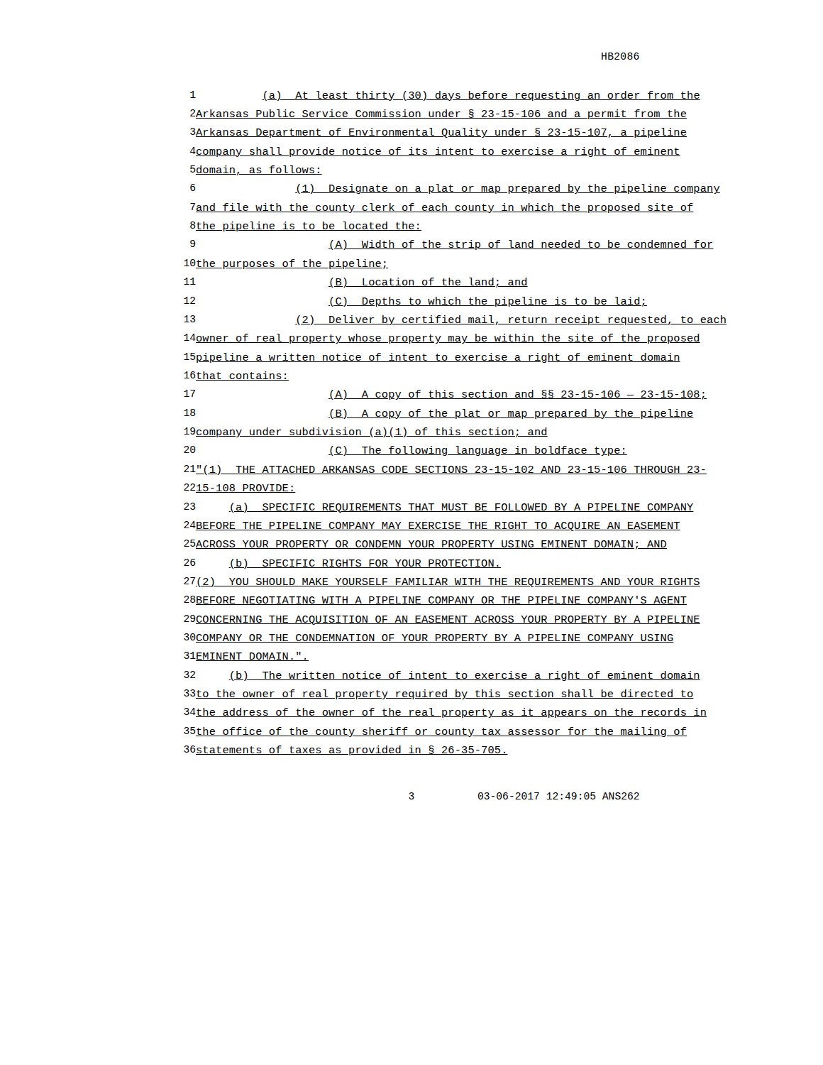HB2086
| 1 | (a) At least thirty (30) days before requesting an order from the |
| 2 | Arkansas Public Service Commission under § 23-15-106 and a permit from the |
| 3 | Arkansas Department of Environmental Quality under § 23-15-107, a pipeline |
| 4 | company shall provide notice of its intent to exercise a right of eminent |
| 5 | domain, as follows: |
| 6 | (1) Designate on a plat or map prepared by the pipeline company |
| 7 | and file with the county clerk of each county in which the proposed site of |
| 8 | the pipeline is to be located the: |
| 9 | (A) Width of the strip of land needed to be condemned for |
| 10 | the purposes of the pipeline; |
| 11 | (B) Location of the land; and |
| 12 | (C) Depths to which the pipeline is to be laid; |
| 13 | (2) Deliver by certified mail, return receipt requested, to each |
| 14 | owner of real property whose property may be within the site of the proposed |
| 15 | pipeline a written notice of intent to exercise a right of eminent domain |
| 16 | that contains: |
| 17 | (A) A copy of this section and §§ 23-15-106 — 23-15-108; |
| 18 | (B) A copy of the plat or map prepared by the pipeline |
| 19 | company under subdivision (a)(1) of this section; and |
| 20 | (C) The following language in boldface type: |
| 21 | "(1) THE ATTACHED ARKANSAS CODE SECTIONS 23-15-102 AND 23-15-106 THROUGH 23- |
| 22 | 15-108 PROVIDE: |
| 23 | (a) SPECIFIC REQUIREMENTS THAT MUST BE FOLLOWED BY A PIPELINE COMPANY |
| 24 | BEFORE THE PIPELINE COMPANY MAY EXERCISE THE RIGHT TO ACQUIRE AN EASEMENT |
| 25 | ACROSS YOUR PROPERTY OR CONDEMN YOUR PROPERTY USING EMINENT DOMAIN; AND |
| 26 | (b) SPECIFIC RIGHTS FOR YOUR PROTECTION. |
| 27 | (2) YOU SHOULD MAKE YOURSELF FAMILIAR WITH THE REQUIREMENTS AND YOUR RIGHTS |
| 28 | BEFORE NEGOTIATING WITH A PIPELINE COMPANY OR THE PIPELINE COMPANY'S AGENT |
| 29 | CONCERNING THE ACQUISITION OF AN EASEMENT ACROSS YOUR PROPERTY BY A PIPELINE |
| 30 | COMPANY OR THE CONDEMNATION OF YOUR PROPERTY BY A PIPELINE COMPANY USING |
| 31 | EMINENT DOMAIN.". |
| 32 | (b) The written notice of intent to exercise a right of eminent domain |
| 33 | to the owner of real property required by this section shall be directed to |
| 34 | the address of the owner of the real property as it appears on the records in |
| 35 | the office of the county sheriff or county tax assessor for the mailing of |
| 36 | statements of taxes as provided in § 26-35-705. |
3
03-06-2017 12:49:05 ANS262